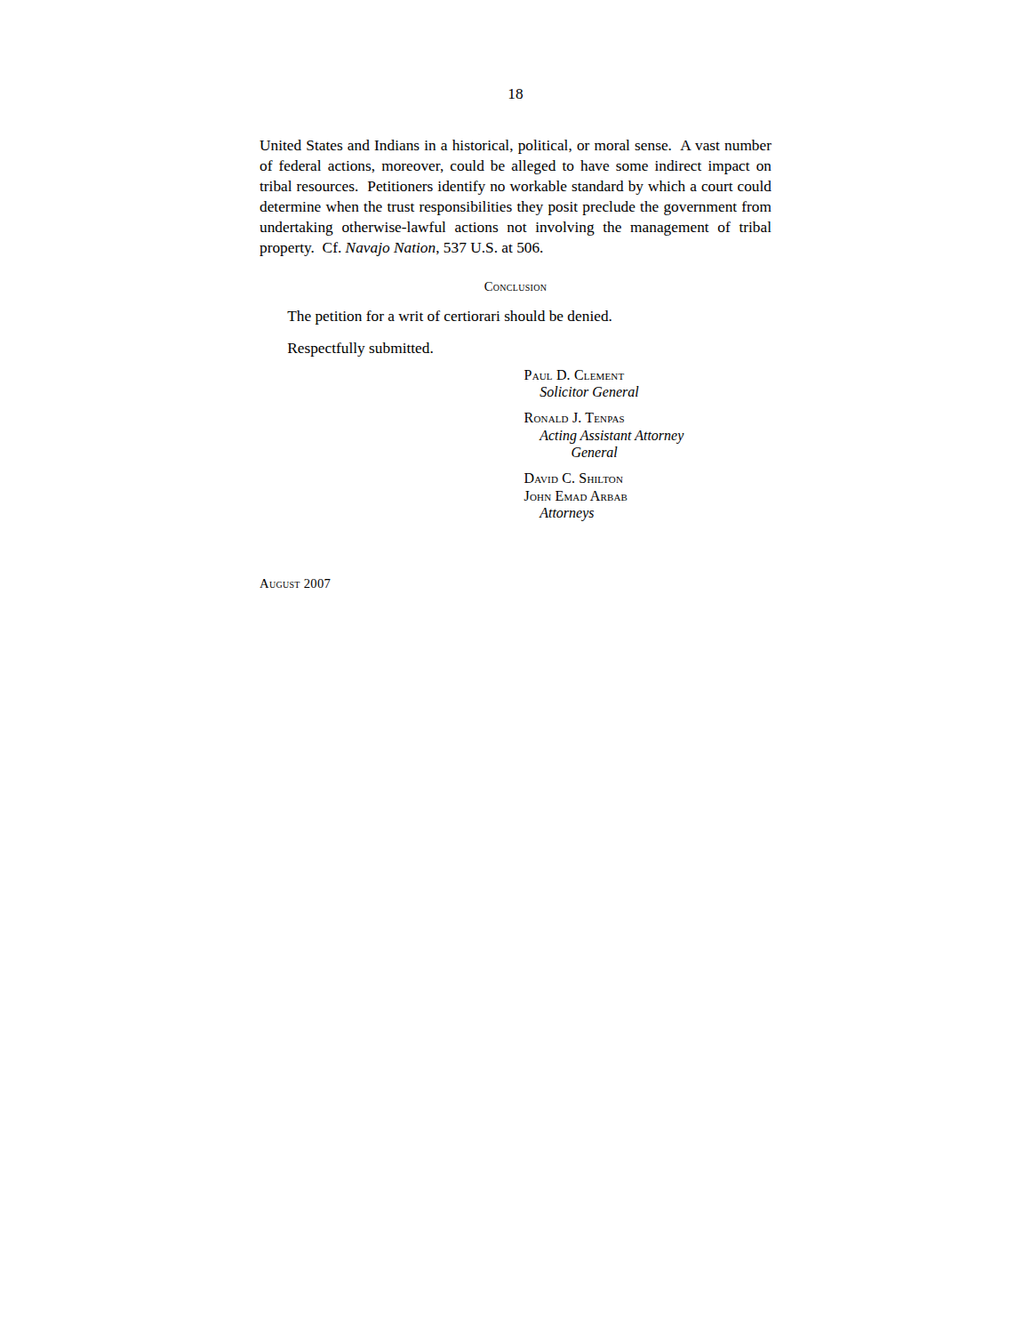18
United States and Indians in a historical, political, or moral sense. A vast number of federal actions, moreover, could be alleged to have some indirect impact on tribal resources. Petitioners identify no workable standard by which a court could determine when the trust responsibilities they posit preclude the government from undertaking otherwise-lawful actions not involving the management of tribal property. Cf. Navajo Nation, 537 U.S. at 506.
Conclusion
The petition for a writ of certiorari should be denied.
Respectfully submitted.
Paul D. Clement Solicitor General
Ronald J. Tenpas Acting Assistant AttorneyGeneral
David C. Shilton
John Emad Arbab Attorneys
August 2007